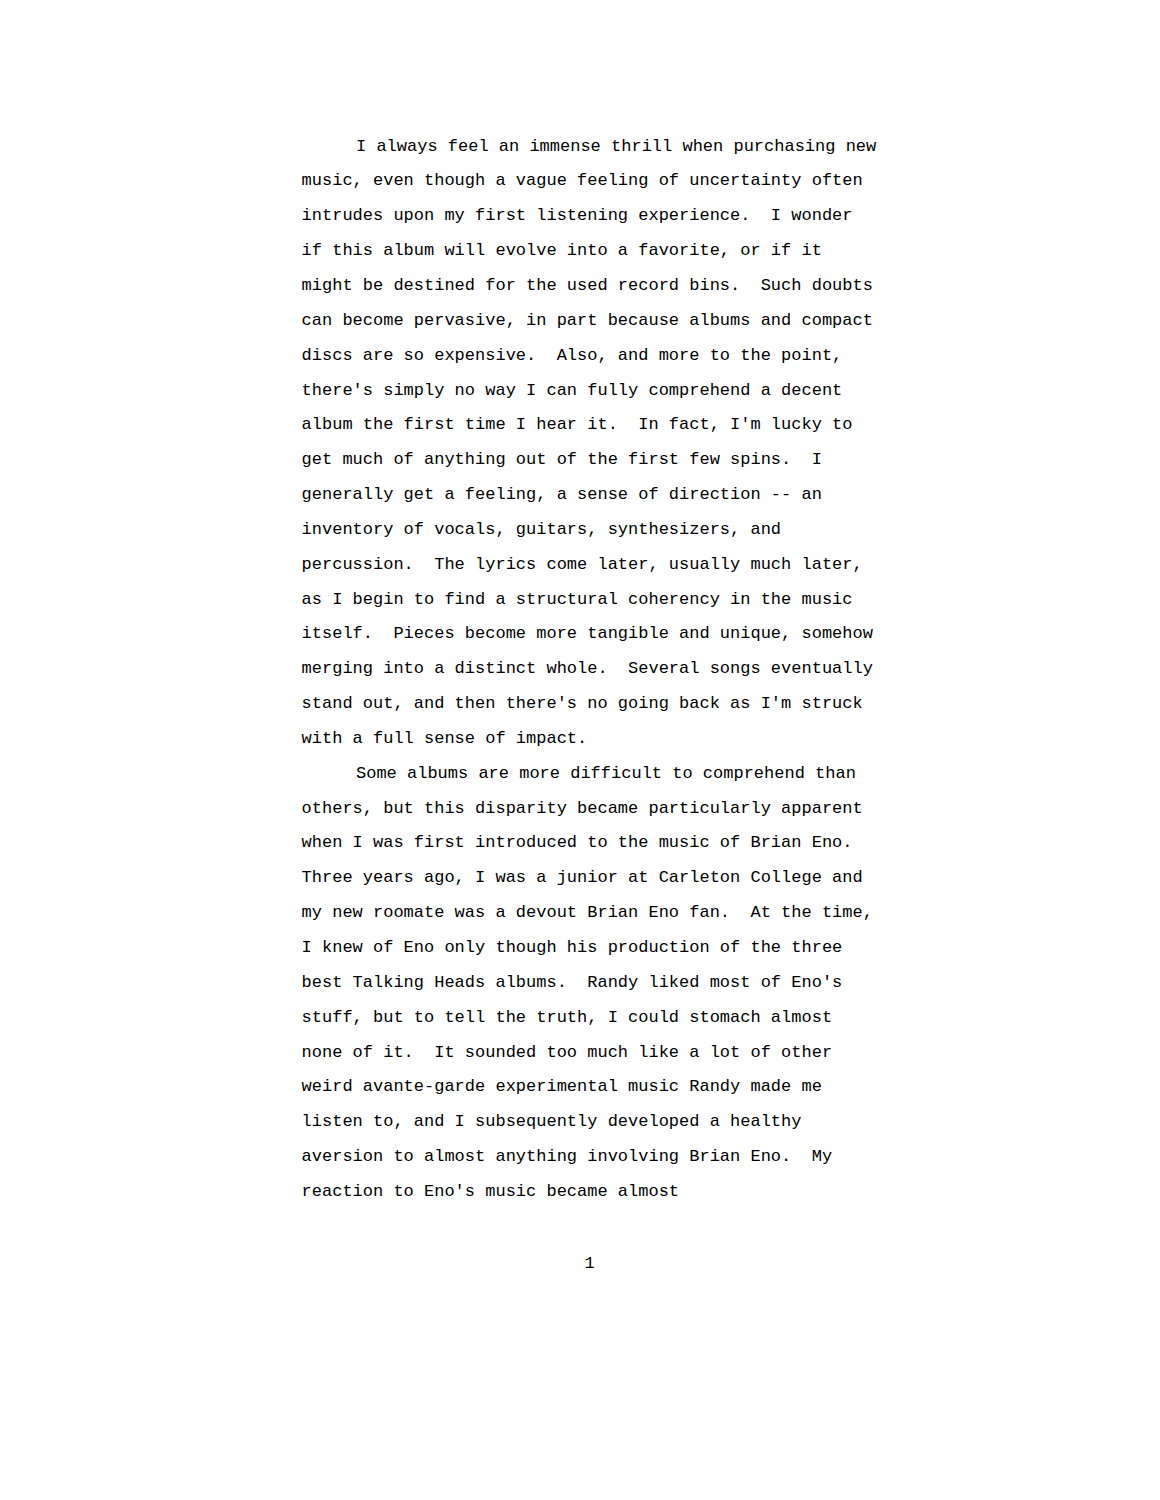I always feel an immense thrill when purchasing new music, even though a vague feeling of uncertainty often intrudes upon my first listening experience. I wonder if this album will evolve into a favorite, or if it might be destined for the used record bins. Such doubts can become pervasive, in part because albums and compact discs are so expensive. Also, and more to the point, there's simply no way I can fully comprehend a decent album the first time I hear it. In fact, I'm lucky to get much of anything out of the first few spins. I generally get a feeling, a sense of direction -- an inventory of vocals, guitars, synthesizers, and percussion. The lyrics come later, usually much later, as I begin to find a structural coherency in the music itself. Pieces become more tangible and unique, somehow merging into a distinct whole. Several songs eventually stand out, and then there's no going back as I'm struck with a full sense of impact.
Some albums are more difficult to comprehend than others, but this disparity became particularly apparent when I was first introduced to the music of Brian Eno. Three years ago, I was a junior at Carleton College and my new roomate was a devout Brian Eno fan. At the time, I knew of Eno only though his production of the three best Talking Heads albums. Randy liked most of Eno's stuff, but to tell the truth, I could stomach almost none of it. It sounded too much like a lot of other weird avante-garde experimental music Randy made me listen to, and I subsequently developed a healthy aversion to almost anything involving Brian Eno. My reaction to Eno's music became almost
1